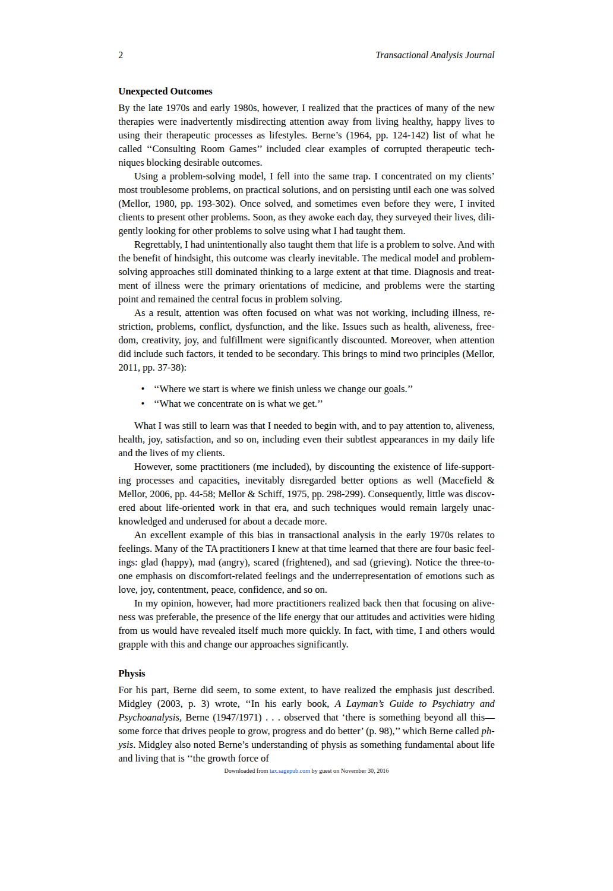2 Transactional Analysis Journal
Unexpected Outcomes
By the late 1970s and early 1980s, however, I realized that the practices of many of the new therapies were inadvertently misdirecting attention away from living healthy, happy lives to using their therapeutic processes as lifestyles. Berne’s (1964, pp. 124-142) list of what he called ‘‘Consulting Room Games’’ included clear examples of corrupted therapeutic techniques blocking desirable outcomes.
Using a problem-solving model, I fell into the same trap. I concentrated on my clients’ most troublesome problems, on practical solutions, and on persisting until each one was solved (Mellor, 1980, pp. 193-302). Once solved, and sometimes even before they were, I invited clients to present other problems. Soon, as they awoke each day, they surveyed their lives, diligently looking for other problems to solve using what I had taught them.
Regrettably, I had unintentionally also taught them that life is a problem to solve. And with the benefit of hindsight, this outcome was clearly inevitable. The medical model and problem-solving approaches still dominated thinking to a large extent at that time. Diagnosis and treatment of illness were the primary orientations of medicine, and problems were the starting point and remained the central focus in problem solving.
As a result, attention was often focused on what was not working, including illness, restriction, problems, conflict, dysfunction, and the like. Issues such as health, aliveness, freedom, creativity, joy, and fulfillment were significantly discounted. Moreover, when attention did include such factors, it tended to be secondary. This brings to mind two principles (Mellor, 2011, pp. 37-38):
‘‘Where we start is where we finish unless we change our goals.’’
‘‘What we concentrate on is what we get.’’
What I was still to learn was that I needed to begin with, and to pay attention to, aliveness, health, joy, satisfaction, and so on, including even their subtlest appearances in my daily life and the lives of my clients.
However, some practitioners (me included), by discounting the existence of life-supporting processes and capacities, inevitably disregarded better options as well (Macefield & Mellor, 2006, pp. 44-58; Mellor & Schiff, 1975, pp. 298-299). Consequently, little was discovered about life-oriented work in that era, and such techniques would remain largely unacknowledged and underused for about a decade more.
An excellent example of this bias in transactional analysis in the early 1970s relates to feelings. Many of the TA practitioners I knew at that time learned that there are four basic feelings: glad (happy), mad (angry), scared (frightened), and sad (grieving). Notice the three-to-one emphasis on discomfort-related feelings and the underrepresentation of emotions such as love, joy, contentment, peace, confidence, and so on.
In my opinion, however, had more practitioners realized back then that focusing on aliveness was preferable, the presence of the life energy that our attitudes and activities were hiding from us would have revealed itself much more quickly. In fact, with time, I and others would grapple with this and change our approaches significantly.
Physis
For his part, Berne did seem, to some extent, to have realized the emphasis just described. Midgley (2003, p. 3) wrote, ‘‘In his early book, A Layman’s Guide to Psychiatry and Psychoanalysis, Berne (1947/1971) . . . observed that ‘there is something beyond all this—some force that drives people to grow, progress and do better’ (p. 98),’’ which Berne called physis. Midgley also noted Berne’s understanding of physis as something fundamental about life and living that is ‘‘the growth force of
Downloaded from tax.sagepub.com by guest on November 30, 2016